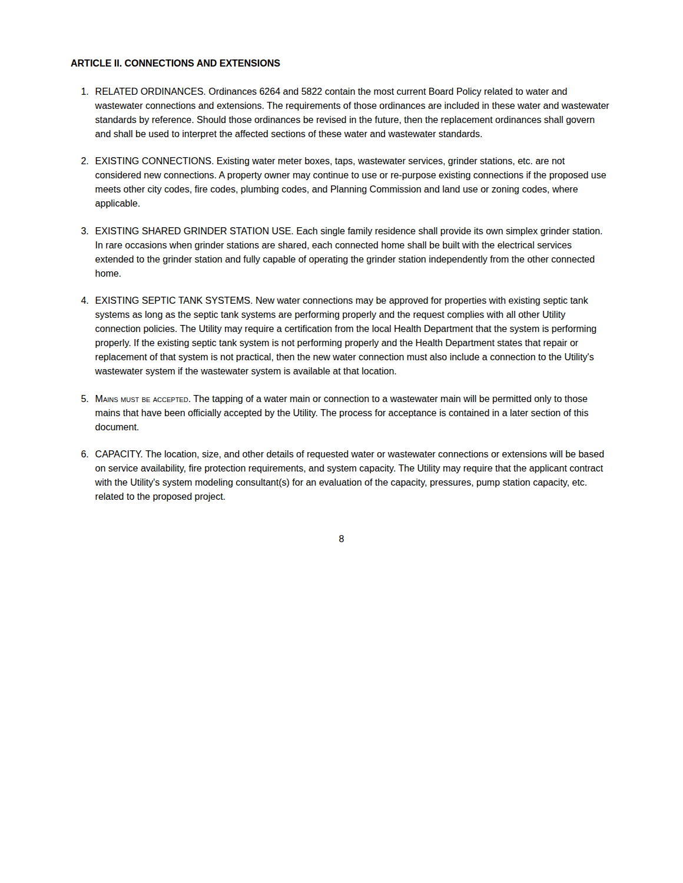ARTICLE II. CONNECTIONS AND EXTENSIONS
RELATED ORDINANCES. Ordinances 6264 and 5822 contain the most current Board Policy related to water and wastewater connections and extensions. The requirements of those ordinances are included in these water and wastewater standards by reference. Should those ordinances be revised in the future, then the replacement ordinances shall govern and shall be used to interpret the affected sections of these water and wastewater standards.
EXISTING CONNECTIONS. Existing water meter boxes, taps, wastewater services, grinder stations, etc. are not considered new connections. A property owner may continue to use or re-purpose existing connections if the proposed use meets other city codes, fire codes, plumbing codes, and Planning Commission and land use or zoning codes, where applicable.
EXISTING SHARED GRINDER STATION USE. Each single family residence shall provide its own simplex grinder station. In rare occasions when grinder stations are shared, each connected home shall be built with the electrical services extended to the grinder station and fully capable of operating the grinder station independently from the other connected home.
EXISTING SEPTIC TANK SYSTEMS. New water connections may be approved for properties with existing septic tank systems as long as the septic tank systems are performing properly and the request complies with all other Utility connection policies. The Utility may require a certification from the local Health Department that the system is performing properly. If the existing septic tank system is not performing properly and the Health Department states that repair or replacement of that system is not practical, then the new water connection must also include a connection to the Utility's wastewater system if the wastewater system is available at that location.
Mains must be accepted. The tapping of a water main or connection to a wastewater main will be permitted only to those mains that have been officially accepted by the Utility. The process for acceptance is contained in a later section of this document.
CAPACITY. The location, size, and other details of requested water or wastewater connections or extensions will be based on service availability, fire protection requirements, and system capacity. The Utility may require that the applicant contract with the Utility's system modeling consultant(s) for an evaluation of the capacity, pressures, pump station capacity, etc. related to the proposed project.
8